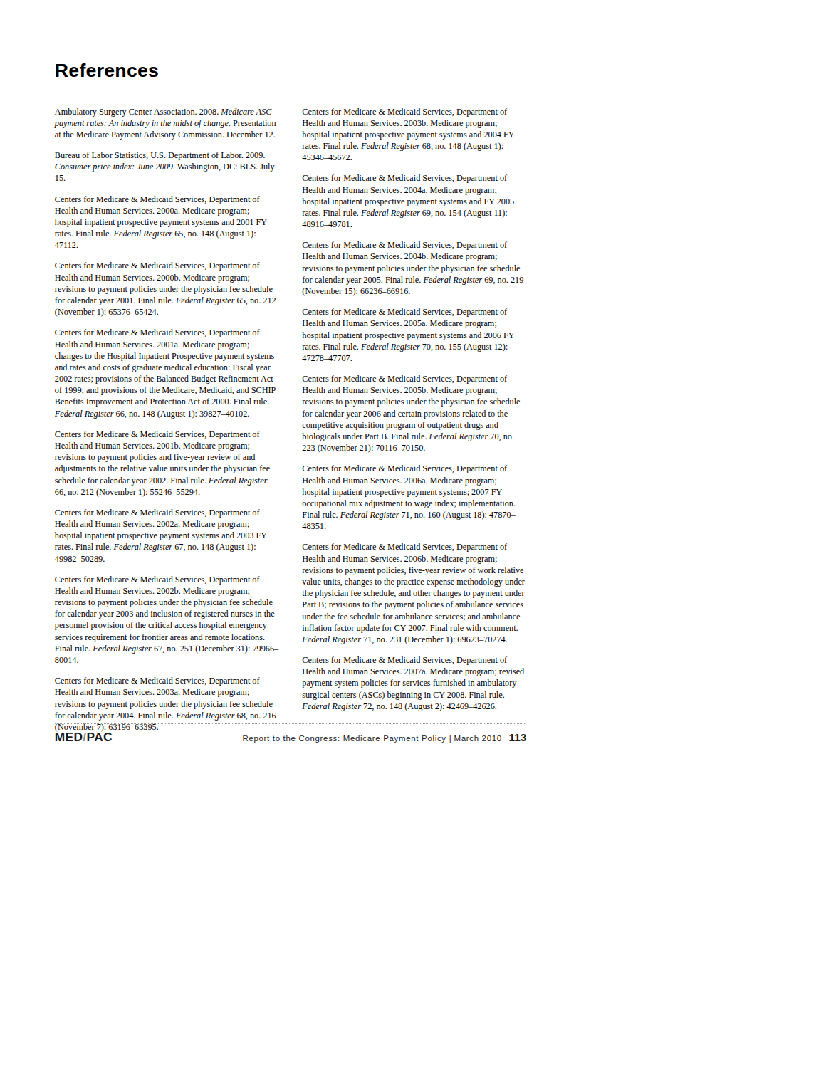References
Ambulatory Surgery Center Association. 2008. Medicare ASC payment rates: An industry in the midst of change. Presentation at the Medicare Payment Advisory Commission. December 12.
Bureau of Labor Statistics, U.S. Department of Labor. 2009. Consumer price index: June 2009. Washington, DC: BLS. July 15.
Centers for Medicare & Medicaid Services, Department of Health and Human Services. 2000a. Medicare program; hospital inpatient prospective payment systems and 2001 FY rates. Final rule. Federal Register 65, no. 148 (August 1): 47112.
Centers for Medicare & Medicaid Services, Department of Health and Human Services. 2000b. Medicare program; revisions to payment policies under the physician fee schedule for calendar year 2001. Final rule. Federal Register 65, no. 212 (November 1): 65376–65424.
Centers for Medicare & Medicaid Services, Department of Health and Human Services. 2001a. Medicare program; changes to the Hospital Inpatient Prospective payment systems and rates and costs of graduate medical education: Fiscal year 2002 rates; provisions of the Balanced Budget Refinement Act of 1999; and provisions of the Medicare, Medicaid, and SCHIP Benefits Improvement and Protection Act of 2000. Final rule. Federal Register 66, no. 148 (August 1): 39827–40102.
Centers for Medicare & Medicaid Services, Department of Health and Human Services. 2001b. Medicare program; revisions to payment policies and five-year review of and adjustments to the relative value units under the physician fee schedule for calendar year 2002. Final rule. Federal Register 66, no. 212 (November 1): 55246–55294.
Centers for Medicare & Medicaid Services, Department of Health and Human Services. 2002a. Medicare program; hospital inpatient prospective payment systems and 2003 FY rates. Final rule. Federal Register 67, no. 148 (August 1): 49982–50289.
Centers for Medicare & Medicaid Services, Department of Health and Human Services. 2002b. Medicare program; revisions to payment policies under the physician fee schedule for calendar year 2003 and inclusion of registered nurses in the personnel provision of the critical access hospital emergency services requirement for frontier areas and remote locations. Final rule. Federal Register 67, no. 251 (December 31): 79966–80014.
Centers for Medicare & Medicaid Services, Department of Health and Human Services. 2003a. Medicare program; revisions to payment policies under the physician fee schedule for calendar year 2004. Final rule. Federal Register 68, no. 216 (November 7): 63196–63395.
Centers for Medicare & Medicaid Services, Department of Health and Human Services. 2003b. Medicare program; hospital inpatient prospective payment systems and 2004 FY rates. Final rule. Federal Register 68, no. 148 (August 1): 45346–45672.
Centers for Medicare & Medicaid Services, Department of Health and Human Services. 2004a. Medicare program; hospital inpatient prospective payment systems and FY 2005 rates. Final rule. Federal Register 69, no. 154 (August 11): 48916–49781.
Centers for Medicare & Medicaid Services, Department of Health and Human Services. 2004b. Medicare program; revisions to payment policies under the physician fee schedule for calendar year 2005. Final rule. Federal Register 69, no. 219 (November 15): 66236–66916.
Centers for Medicare & Medicaid Services, Department of Health and Human Services. 2005a. Medicare program; hospital inpatient prospective payment systems and 2006 FY rates. Final rule. Federal Register 70, no. 155 (August 12): 47278–47707.
Centers for Medicare & Medicaid Services, Department of Health and Human Services. 2005b. Medicare program; revisions to payment policies under the physician fee schedule for calendar year 2006 and certain provisions related to the competitive acquisition program of outpatient drugs and biologicals under Part B. Final rule. Federal Register 70, no. 223 (November 21): 70116–70150.
Centers for Medicare & Medicaid Services, Department of Health and Human Services. 2006a. Medicare program; hospital inpatient prospective payment systems; 2007 FY occupational mix adjustment to wage index; implementation. Final rule. Federal Register 71, no. 160 (August 18): 47870–48351.
Centers for Medicare & Medicaid Services, Department of Health and Human Services. 2006b. Medicare program; revisions to payment policies, five-year review of work relative value units, changes to the practice expense methodology under the physician fee schedule, and other changes to payment under Part B; revisions to the payment policies of ambulance services under the fee schedule for ambulance services; and ambulance inflation factor update for CY 2007. Final rule with comment. Federal Register 71, no. 231 (December 1): 69623–70274.
Centers for Medicare & Medicaid Services, Department of Health and Human Services. 2007a. Medicare program; revised payment system policies for services furnished in ambulatory surgical centers (ASCs) beginning in CY 2008. Final rule. Federal Register 72, no. 148 (August 2): 42469–42626.
MED/PAC
Report to the Congress: Medicare Payment Policy | March 2010 113